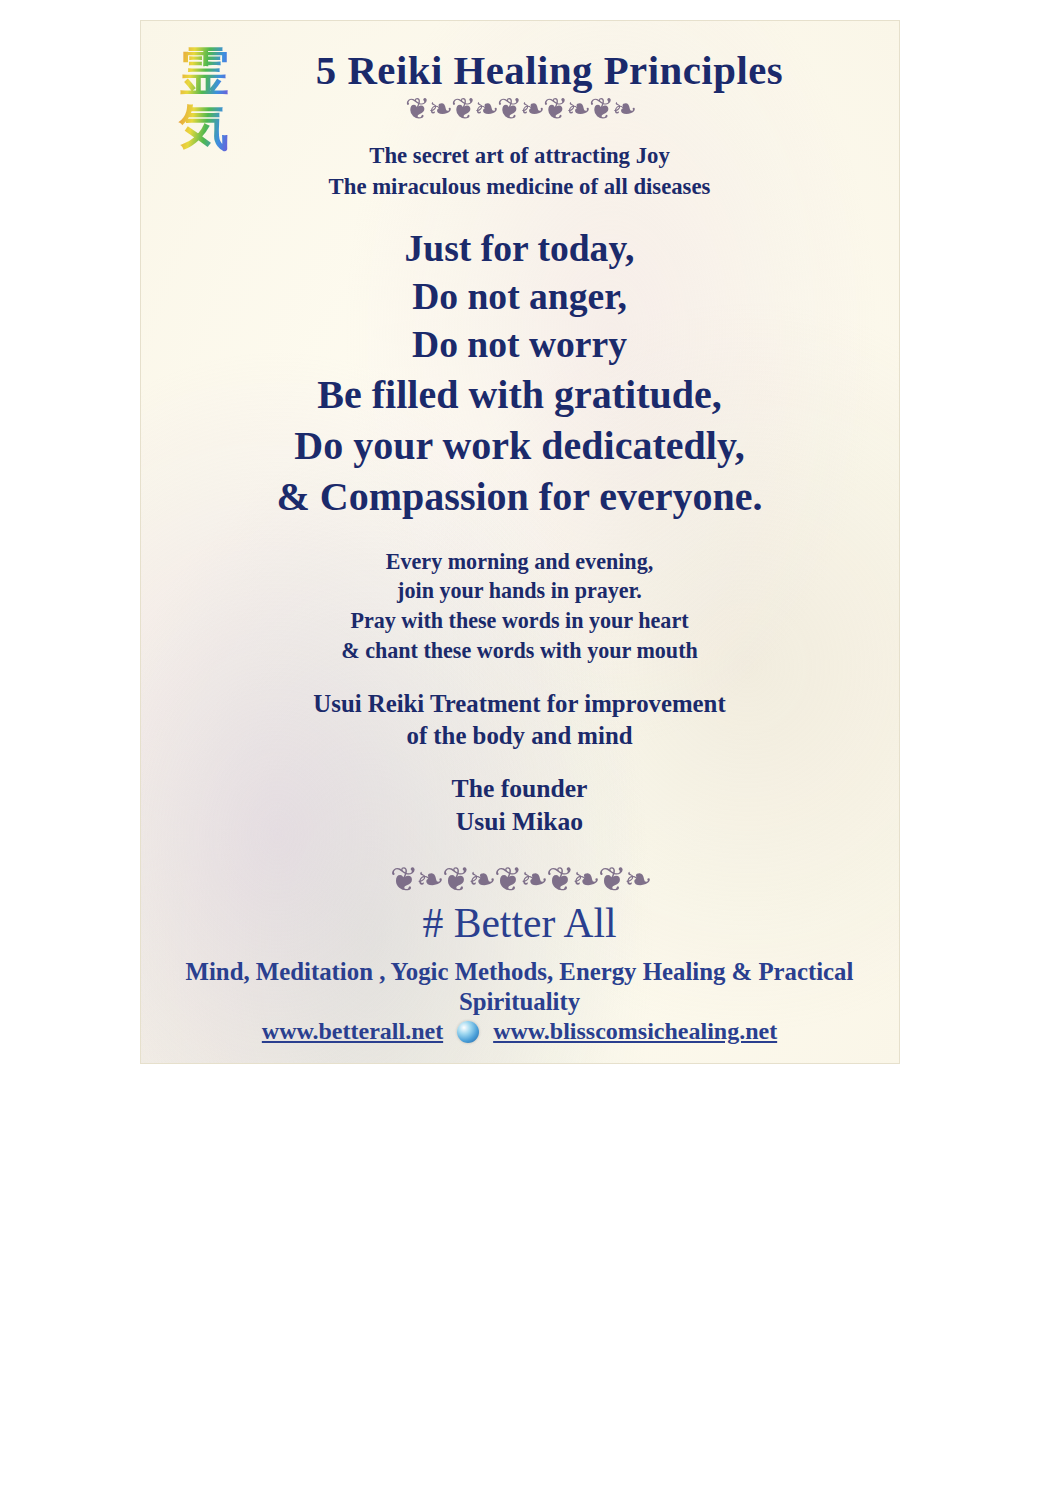霊 気
5 Reiki Healing Principles
❦❧❦❧❦❧❦❧❦❧
The secret art of attracting Joy
The miraculous medicine of all diseases
Just for today, Do not anger, Do not worry Be filled with gratitude, Do your work dedicatedly, & Compassion for everyone.
Every morning and evening,
join your hands in prayer.
Pray with these words in your heart
& chant these words with your mouth
Usui Reiki Treatment for improvement
of the body and mind
The founder
Usui Mikao
❦❧❦❧❦❧❦❧❦❧
# Better All
Mind, Meditation , Yogic Methods, Energy Healing & Practical Spirituality
www.betterall.net www.blisscomsichealing.net